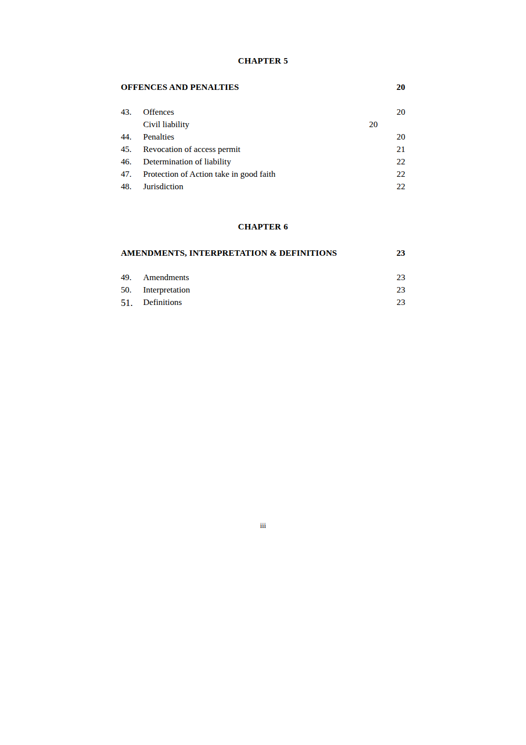CHAPTER 5
OFFENCES AND PENALTIES 20
| 43. | Offences | | 20 |
| | Civil liability | 20 | |
| 44. | Penalties | | 20 |
| 45. | Revocation of access permit | | 21 |
| 46. | Determination of liability | | 22 |
| 47. | Protection of Action take in good faith | | 22 |
| 48. | Jurisdiction | | 22 |
CHAPTER 6
AMENDMENTS, INTERPRETATION & DEFINITIONS 23
| 49. | Amendments | | 23 |
| 50. | Interpretation | | 23 |
| 51. | Definitions | | 23 |
iii